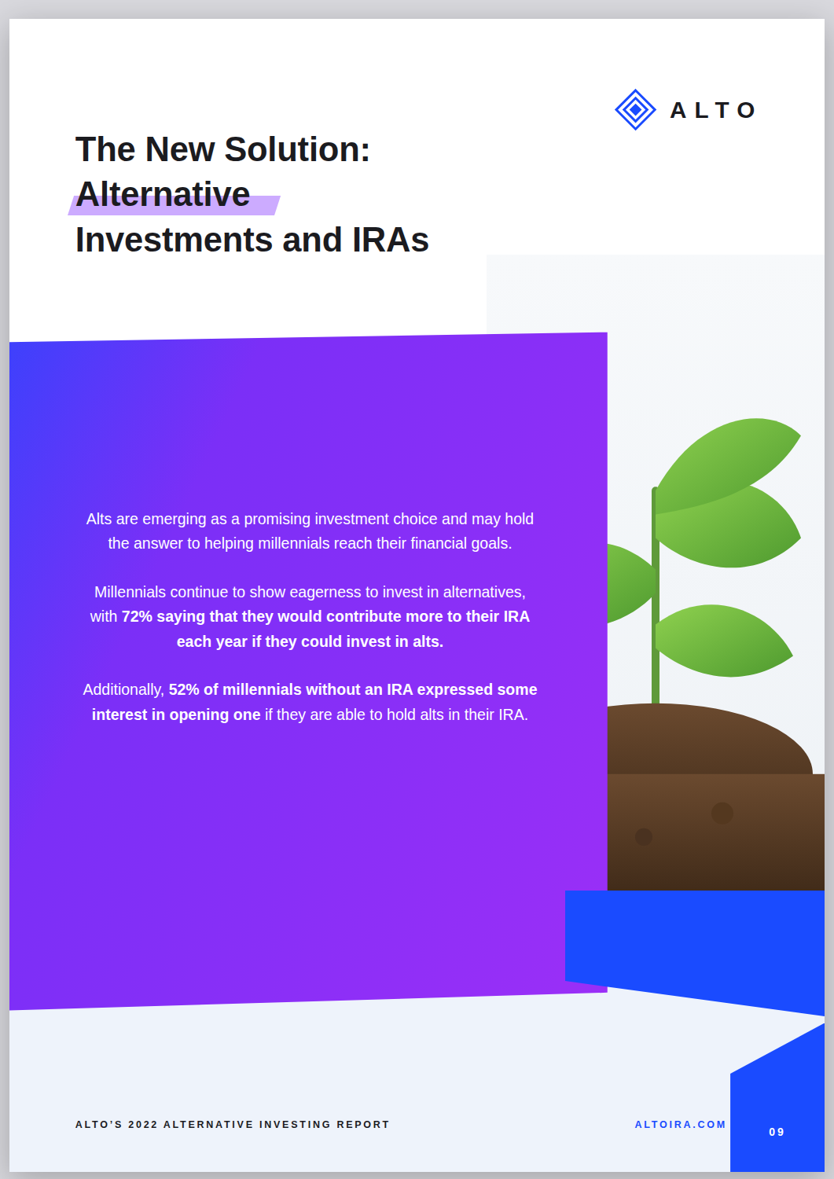ALTO
The New Solution: Alternative Investments and IRAs
Alts are emerging as a promising investment choice and may hold the answer to helping millennials reach their financial goals.
Millennials continue to show eagerness to invest in alternatives, with 72% saying that they would contribute more to their IRA each year if they could invest in alts.
Additionally, 52% of millennials without an IRA expressed some interest in opening one if they are able to hold alts in their IRA.
ALTO’S 2022 ALTERNATIVE INVESTING REPORT ALTOIRA.COM
09